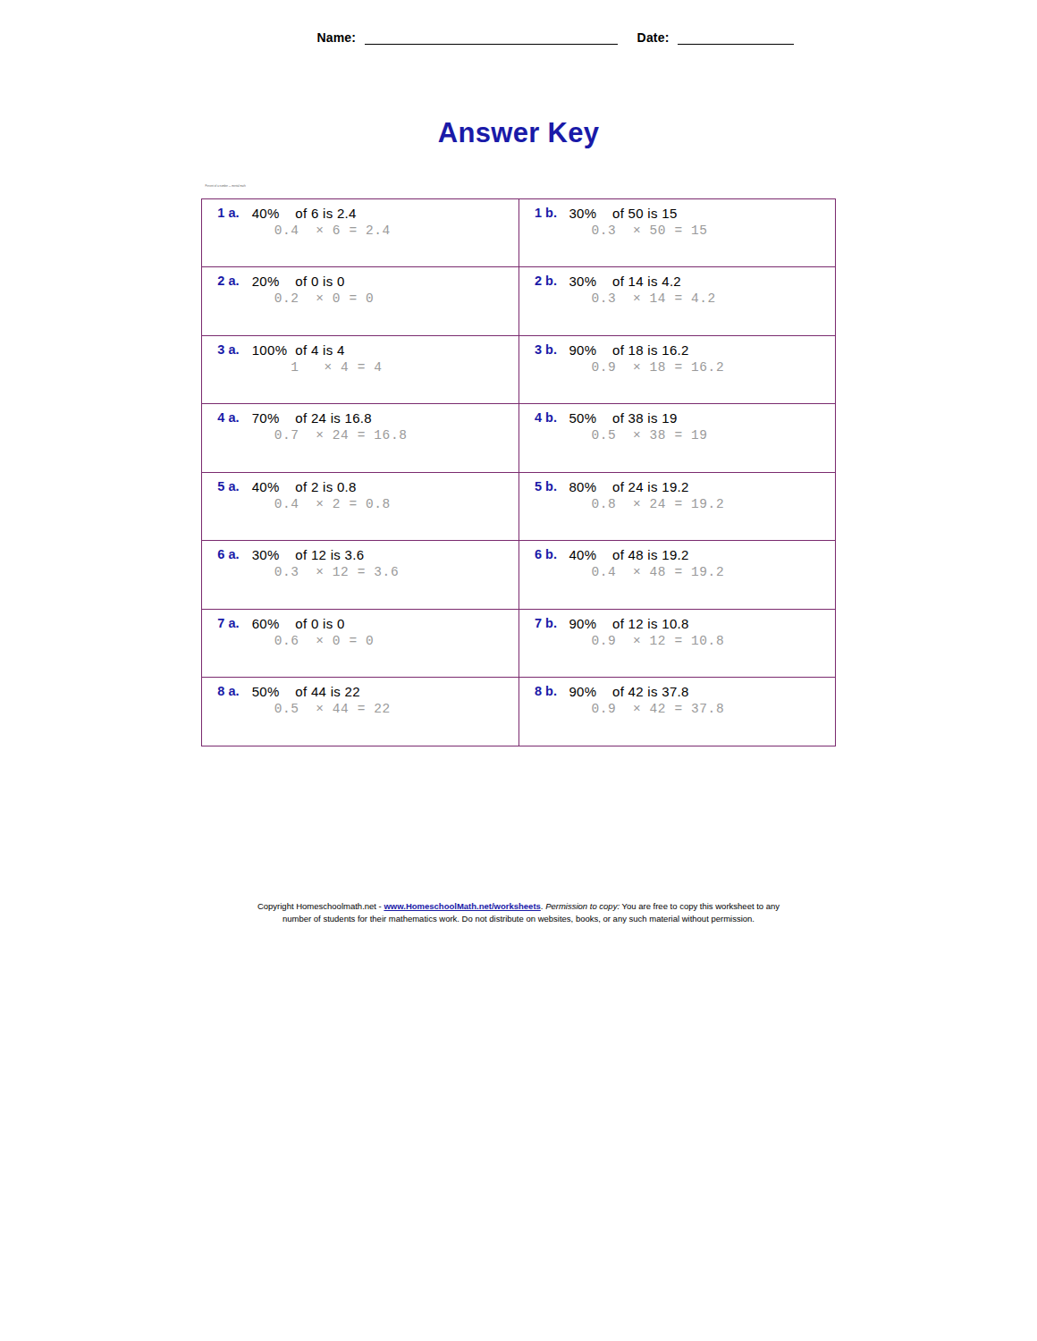Name: Date:
Answer Key
Percent of a number — mental math
| 1 a. 40% of 6 is 2.4 0.4 × 6 = 2.4 | 1 b. 30% of 50 is 15 0.3 × 50 = 15 |
| 2 a. 20% of 0 is 0 0.2 × 0 = 0 | 2 b. 30% of 14 is 4.2 0.3 × 14 = 4.2 |
| 3 a. 100% of 4 is 4 1 × 4 = 4 | 3 b. 90% of 18 is 16.2 0.9 × 18 = 16.2 |
| 4 a. 70% of 24 is 16.8 0.7 × 24 = 16.8 | 4 b. 50% of 38 is 19 0.5 × 38 = 19 |
| 5 a. 40% of 2 is 0.8 0.4 × 2 = 0.8 | 5 b. 80% of 24 is 19.2 0.8 × 24 = 19.2 |
| 6 a. 30% of 12 is 3.6 0.3 × 12 = 3.6 | 6 b. 40% of 48 is 19.2 0.4 × 48 = 19.2 |
| 7 a. 60% of 0 is 0 0.6 × 0 = 0 | 7 b. 90% of 12 is 10.8 0.9 × 12 = 10.8 |
| 8 a. 50% of 44 is 22 0.5 × 44 = 22 | 8 b. 90% of 42 is 37.8 0.9 × 42 = 37.8 |
Copyright Homeschoolmath.net - www.HomeschoolMath.net/worksheets. Permission to copy: You are free to copy this worksheet to any
number of students for their mathematics work. Do not distribute on websites, books, or any such material without permission.